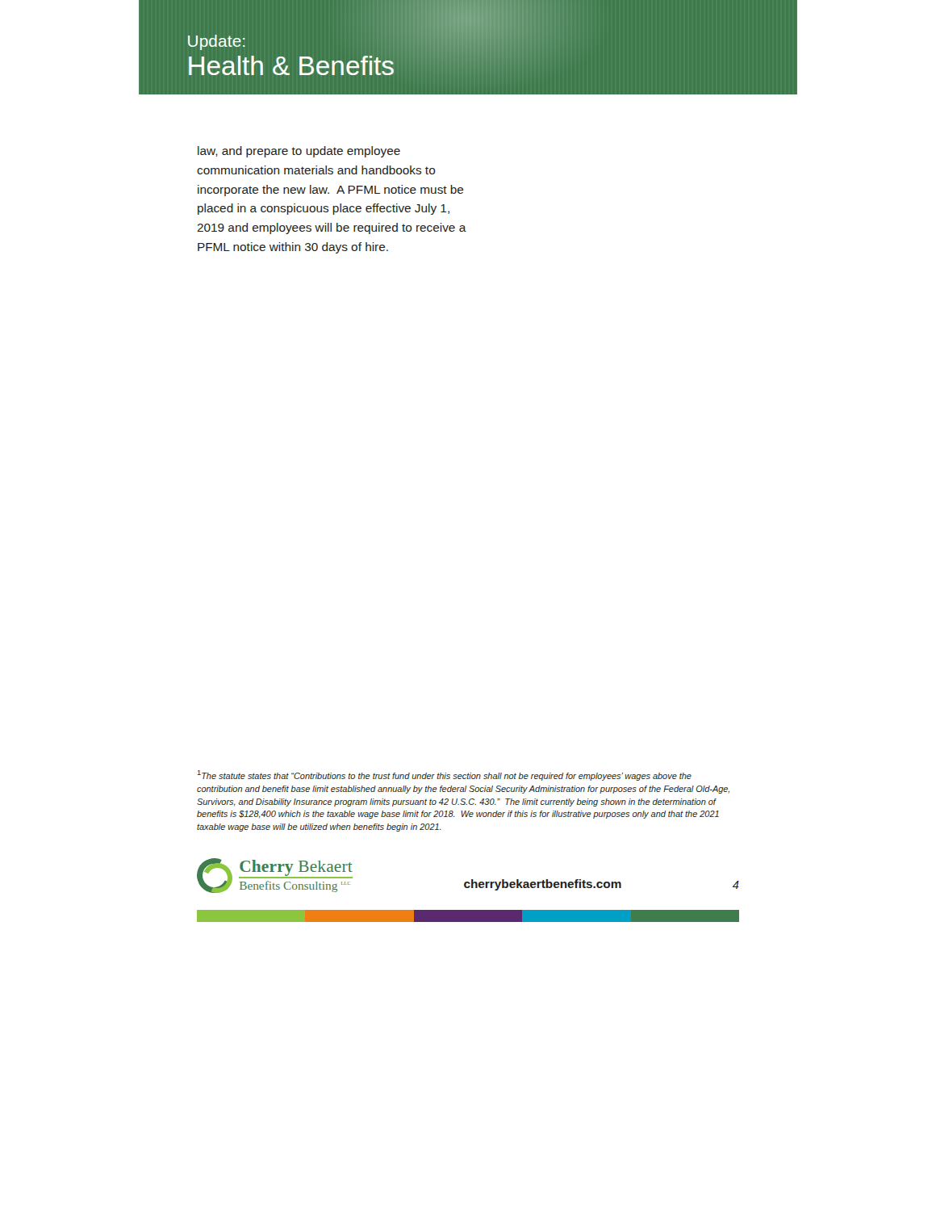Update:
Health & Benefits
law, and prepare to update employee communication materials and handbooks to incorporate the new law. A PFML notice must be placed in a conspicuous place effective July 1, 2019 and employees will be required to receive a PFML notice within 30 days of hire.
1The statute states that “Contributions to the trust fund under this section shall not be required for employees’ wages above the contribution and benefit base limit established annually by the federal Social Security Administration for purposes of the Federal Old-Age, Survivors, and Disability Insurance program limits pursuant to 42 U.S.C. 430.” The limit currently being shown in the determination of benefits is $128,400 which is the taxable wage base limit for 2018. We wonder if this is for illustrative purposes only and that the 2021 taxable wage base will be utilized when benefits begin in 2021.
Cherry Bekaert
Benefits Consulting LLC
cherrybekaertbenefits.com
4